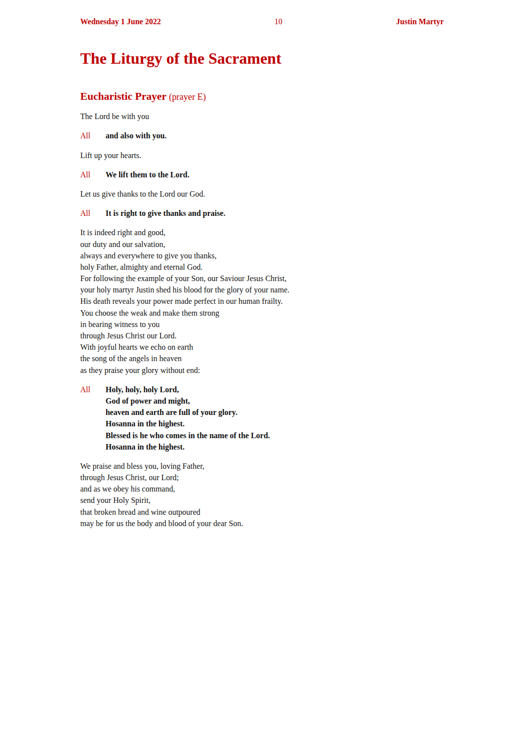Wednesday 1 June 2022 10 Justin Martyr
The Liturgy of the Sacrament
Eucharistic Prayer (prayer E)
The Lord be with you
All and also with you.
Lift up your hearts.
All We lift them to the Lord.
Let us give thanks to the Lord our God.
All It is right to give thanks and praise.
It is indeed right and good,
our duty and our salvation,
always and everywhere to give you thanks,
holy Father, almighty and eternal God.
For following the example of your Son, our Saviour Jesus Christ,
your holy martyr Justin shed his blood for the glory of your name.
His death reveals your power made perfect in our human frailty.
You choose the weak and make them strong
in bearing witness to you
through Jesus Christ our Lord.
With joyful hearts we echo on earth
the song of the angels in heaven
as they praise your glory without end:
All Holy, holy, holy Lord,
God of power and might,
heaven and earth are full of your glory.
Hosanna in the highest.
Blessed is he who comes in the name of the Lord.
Hosanna in the highest.
We praise and bless you, loving Father,
through Jesus Christ, our Lord;
and as we obey his command,
send your Holy Spirit,
that broken bread and wine outpoured
may be for us the body and blood of your dear Son.